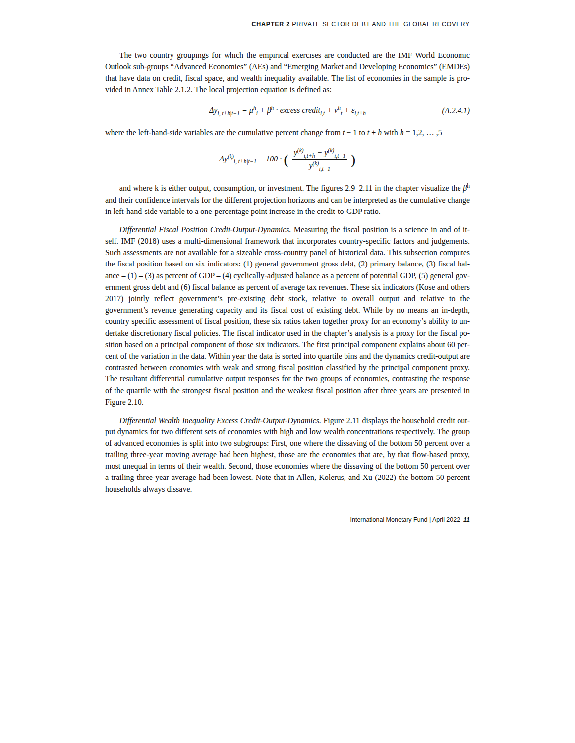CHAPTER 2 PRIVATE SECTOR DEBT AND THE GLOBAL RECOVERY
The two country groupings for which the empirical exercises are conducted are the IMF World Economic Outlook sub-groups “Advanced Economies” (AEs) and “Emerging Market and Developing Economics” (EMDEs) that have data on credit, fiscal space, and wealth inequality available. The list of economies in the sample is provided in Annex Table 2.1.2. The local projection equation is defined as:
Δyi, t+h|t−1 = μhi + βh · excess crediti,t + vht + εi,t+h (A.2.4.1)
where the left-hand-side variables are the cumulative percent change from t − 1 to t + h with h = 1,2, … ,5
Δy(k) i, t+h|t−1 = 100 · ( y(k) i,t+h − y(k) i,t−1 y(k) i,t−1 )
and where k is either output, consumption, or investment. The figures 2.9–2.11 in the chapter visualize the βh and their confidence intervals for the different projection horizons and can be interpreted as the cumulative change in left-hand-side variable to a one-percentage point increase in the credit-to-GDP ratio.
Differential Fiscal Position Credit-Output-Dynamics. Measuring the fiscal position is a science in and of itself. IMF (2018) uses a multi-dimensional framework that incorporates country-specific factors and judgements. Such assessments are not available for a sizeable cross-country panel of historical data. This subsection computes the fiscal position based on six indicators: (1) general government gross debt, (2) primary balance, (3) fiscal balance – (1) – (3) as percent of GDP – (4) cyclically-adjusted balance as a percent of potential GDP, (5) general government gross debt and (6) fiscal balance as percent of average tax revenues. These six indicators (Kose and others 2017) jointly reflect government’s pre-existing debt stock, relative to overall output and relative to the government’s revenue generating capacity and its fiscal cost of existing debt. While by no means an in-depth, country specific assessment of fiscal position, these six ratios taken together proxy for an economy’s ability to undertake discretionary fiscal policies. The fiscal indicator used in the chapter’s analysis is a proxy for the fiscal position based on a principal component of those six indicators. The first principal component explains about 60 percent of the variation in the data. Within year the data is sorted into quartile bins and the dynamics credit-output are contrasted between economies with weak and strong fiscal position classified by the principal component proxy. The resultant differential cumulative output responses for the two groups of economies, contrasting the response of the quartile with the strongest fiscal position and the weakest fiscal position after three years are presented in Figure 2.10.
Differential Wealth Inequality Excess Credit-Output-Dynamics. Figure 2.11 displays the household credit output dynamics for two different sets of economies with high and low wealth concentrations respectively. The group of advanced economies is split into two subgroups: First, one where the dissaving of the bottom 50 percent over a trailing three-year moving average had been highest, those are the economies that are, by that flow-based proxy, most unequal in terms of their wealth. Second, those economies where the dissaving of the bottom 50 percent over a trailing three-year average had been lowest. Note that in Allen, Kolerus, and Xu (2022) the bottom 50 percent households always dissave.
International Monetary Fund | April 2022 11